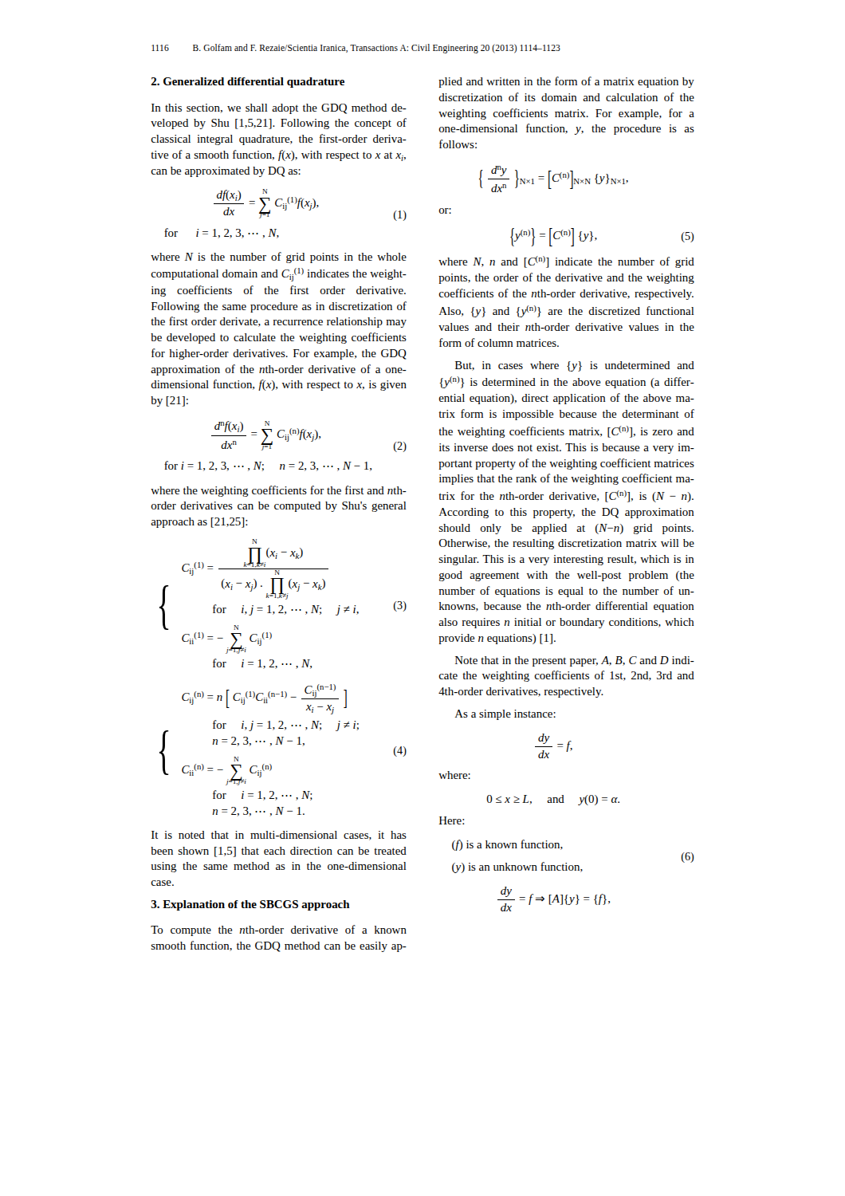1116 B. Golfam and F. Rezaie/Scientia Iranica, Transactions A: Civil Engineering 20 (2013) 1114–1123
2. Generalized differential quadrature
In this section, we shall adopt the GDQ method developed by Shu [1,5,21]. Following the concept of classical integral quadrature, the first-order derivative of a smooth function, f(x), with respect to x at xi, can be approximated by DQ as:
df(xi) dx = N∑j=1 Cij(1) f(xj),
for i = 1, 2, 3, ⋯ , N, (1)
where N is the number of grid points in the whole computational domain and Cij(1) indicates the weighting coefficients of the first order derivative. Following the same procedure as in discretization of the first order derivate, a recurrence relationship may be developed to calculate the weighting coefficients for higher-order derivatives. For example, the GDQ approximation of the nth-order derivative of a one-dimensional function, f(x), with respect to x, is given by [21]:
dnf(xi) dx n = N∑j=1 Cij(n) f(xj),
for i = 1, 2, 3, ⋯ , N; n = 2, 3, ⋯ , N − 1, (2)
where the weighting coefficients for the first and nth-order derivatives can be computed by Shu's general approach as [21,25]:
{
Cij(1) = N∏k=1,k≠i(xi − xk) (xi − xj) . N∏k=1,k≠j(xj − xk) for i, j = 1, 2, ⋯ , N; j ≠ i,
Cii(1) = − N∑j=1,j≠i Cij(1) for i = 1, 2, ⋯ , N,
(3)
{
Cij(n) = n [ Cij(1) Cii(n−1) − Cij(n−1) xi − xj ] for i, j = 1, 2, ⋯ , N; j ≠ i; n = 2, 3, ⋯ , N − 1,
Cii(n) = − N∑j=1,j≠i Cij(n) for i = 1, 2, ⋯ , N; n = 2, 3, ⋯ , N − 1.
(4)
It is noted that in multi-dimensional cases, it has been shown [1,5] that each direction can be treated using the same method as in the one-dimensional case.
3. Explanation of the SBCGS approach
To compute the nth-order derivative of a known smooth function, the GDQ method can be easily applied and written in the form of a matrix equation by discretization of its domain and calculation of the weighting coefficients matrix. For example, for a one-dimensional function, y, the procedure is as follows:
{ dny dx n }N×1 = [C(n)] N×N {y}N×1,
or:
{y(n)} = [C(n)] {y}, (5)
where N, n and [C(n)] indicate the number of grid points, the order of the derivative and the weighting coefficients of the nth-order derivative, respectively. Also, {y} and {y(n)} are the discretized functional values and their nth-order derivative values in the form of column matrices.
But, in cases where {y} is undetermined and {y(n)} is determined in the above equation (a differential equation), direct application of the above matrix form is impossible because the determinant of the weighting coefficients matrix, [C(n)], is zero and its inverse does not exist. This is because a very important property of the weighting coefficient matrices implies that the rank of the weighting coefficient matrix for the nth-order derivative, [C(n)], is (N − n). According to this property, the DQ approximation should only be applied at (N−n) grid points. Otherwise, the resulting discretization matrix will be singular. This is a very interesting result, which is in good agreement with the well-post problem (the number of equations is equal to the number of unknowns, because the nth-order differential equation also requires n initial or boundary conditions, which provide n equations) [1].
Note that in the present paper, A, B, C and D indicate the weighting coefficients of 1st, 2nd, 3rd and 4th-order derivatives, respectively.
As a simple instance:
dy dx = f,
where:
0 ≤ x ≥ L, and y(0) = α.
Here:
(f) is a known function,
(y) is an unknown function, (6)
dy dx = f ⇒ [A]{y} = {f},